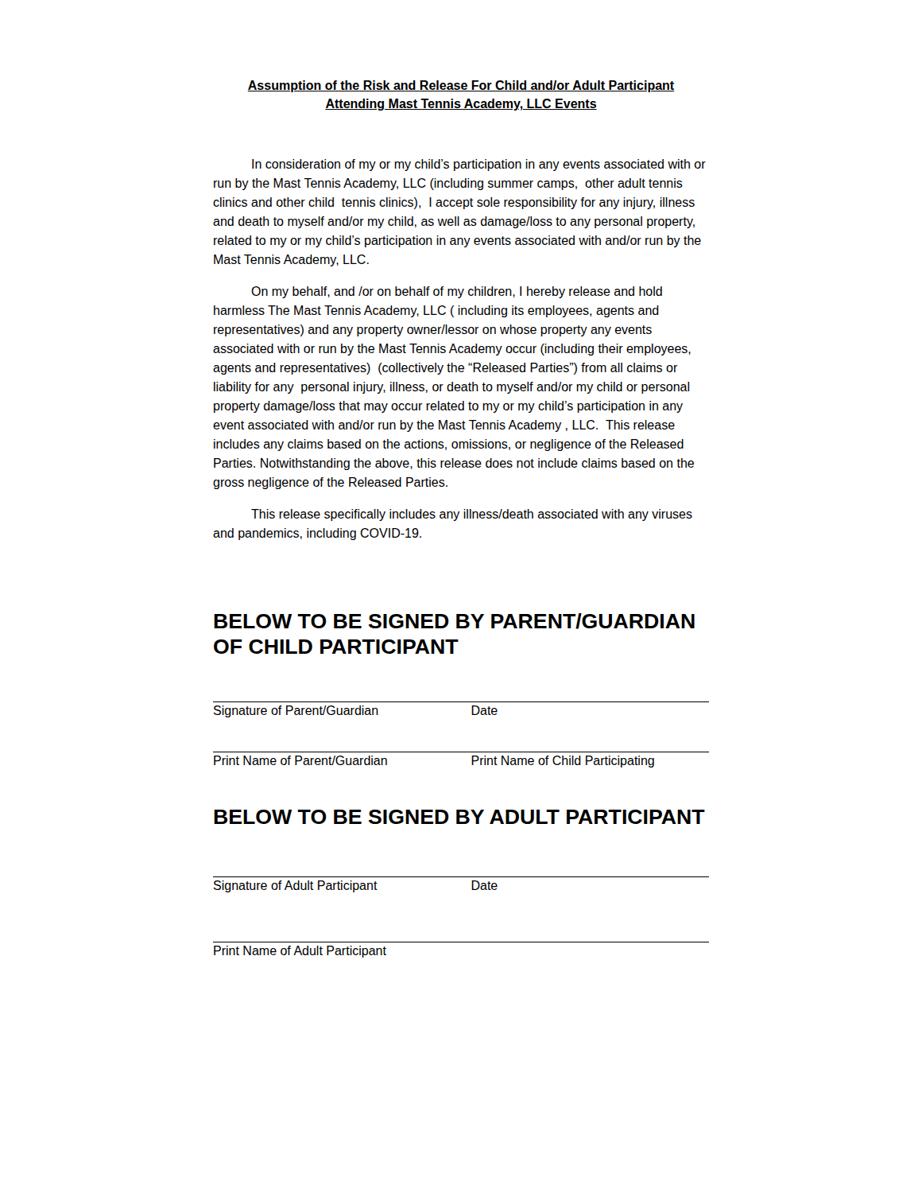Assumption of the Risk and Release For Child and/or Adult Participant Attending Mast Tennis Academy, LLC Events
In consideration of my or my child’s participation in any events associated with or run by the Mast Tennis Academy, LLC (including summer camps, other adult tennis clinics and other child tennis clinics), I accept sole responsibility for any injury, illness and death to myself and/or my child, as well as damage/loss to any personal property, related to my or my child’s participation in any events associated with and/or run by the Mast Tennis Academy, LLC.
On my behalf, and /or on behalf of my children, I hereby release and hold harmless The Mast Tennis Academy, LLC ( including its employees, agents and representatives) and any property owner/lessor on whose property any events associated with or run by the Mast Tennis Academy occur (including their employees, agents and representatives) (collectively the “Released Parties”) from all claims or liability for any personal injury, illness, or death to myself and/or my child or personal property damage/loss that may occur related to my or my child’s participation in any event associated with and/or run by the Mast Tennis Academy , LLC. This release includes any claims based on the actions, omissions, or negligence of the Released Parties. Notwithstanding the above, this release does not include claims based on the gross negligence of the Released Parties.
This release specifically includes any illness/death associated with any viruses and pandemics, including COVID-19.
BELOW TO BE SIGNED BY PARENT/GUARDIAN OF CHILD PARTICIPANT
Signature of Parent/Guardian
Date
Print Name of Parent/Guardian
Print Name of Child Participating
BELOW TO BE SIGNED BY ADULT PARTICIPANT
Signature of Adult Participant
Date
Print Name of Adult Participant